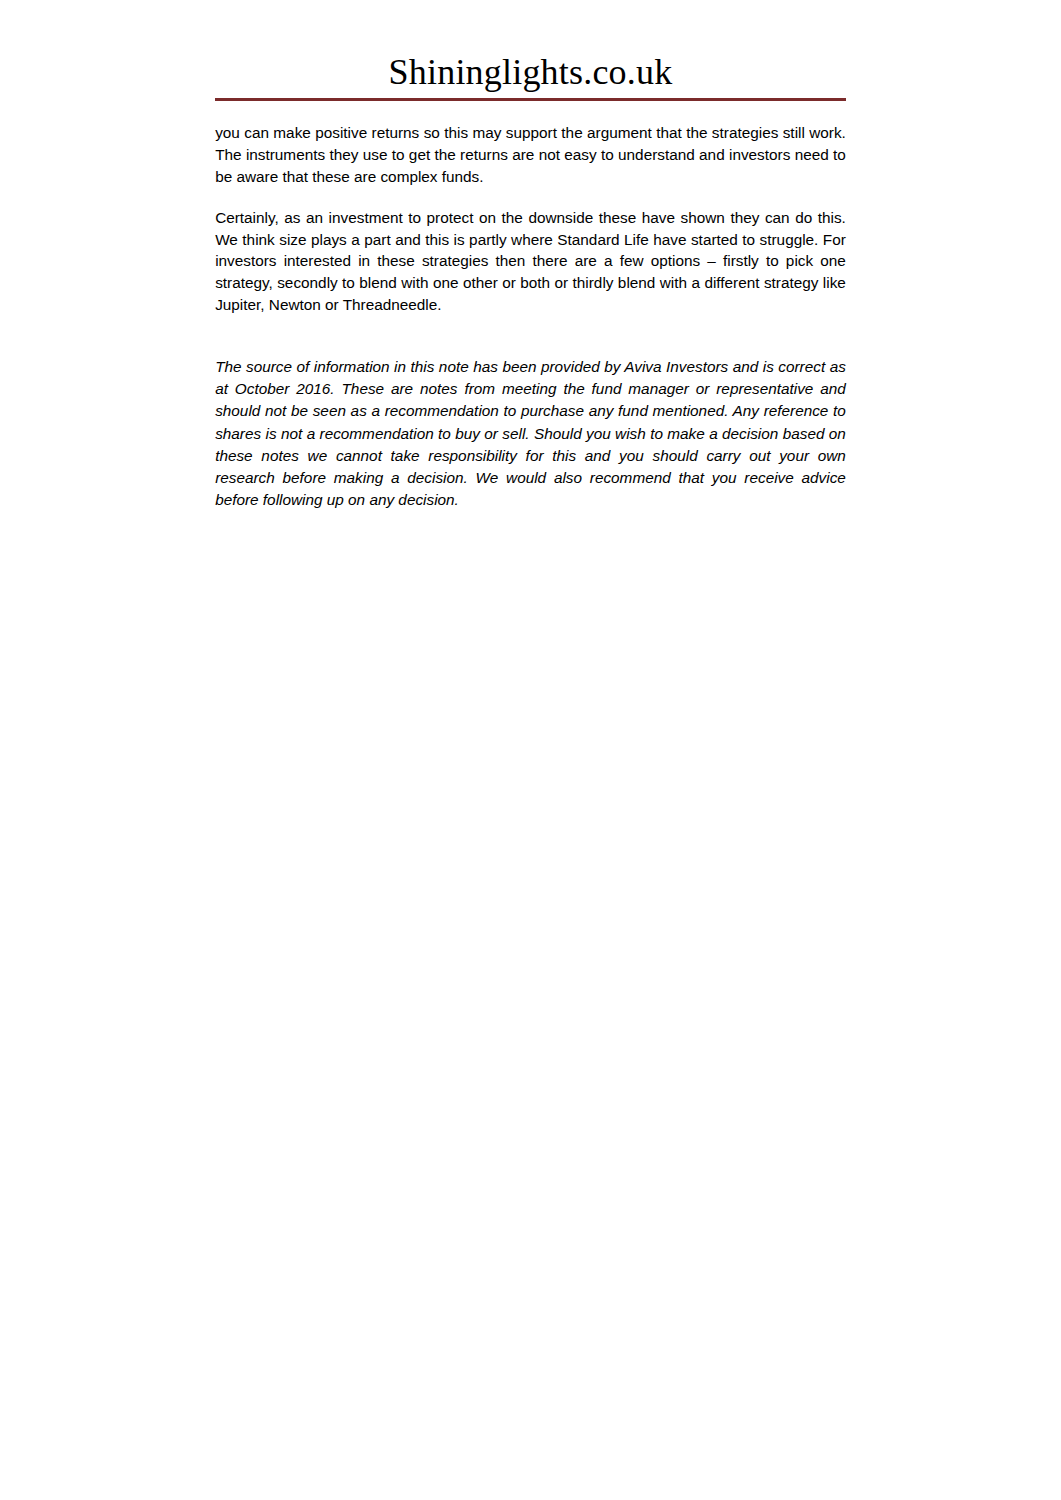Shininglights.co.uk
you can make positive returns so this may support the argument that the strategies still work. The instruments they use to get the returns are not easy to understand and investors need to be aware that these are complex funds.
Certainly, as an investment to protect on the downside these have shown they can do this. We think size plays a part and this is partly where Standard Life have started to struggle. For investors interested in these strategies then there are a few options – firstly to pick one strategy, secondly to blend with one other or both or thirdly blend with a different strategy like Jupiter, Newton or Threadneedle.
The source of information in this note has been provided by Aviva Investors and is correct as at October 2016. These are notes from meeting the fund manager or representative and should not be seen as a recommendation to purchase any fund mentioned. Any reference to shares is not a recommendation to buy or sell. Should you wish to make a decision based on these notes we cannot take responsibility for this and you should carry out your own research before making a decision. We would also recommend that you receive advice before following up on any decision.